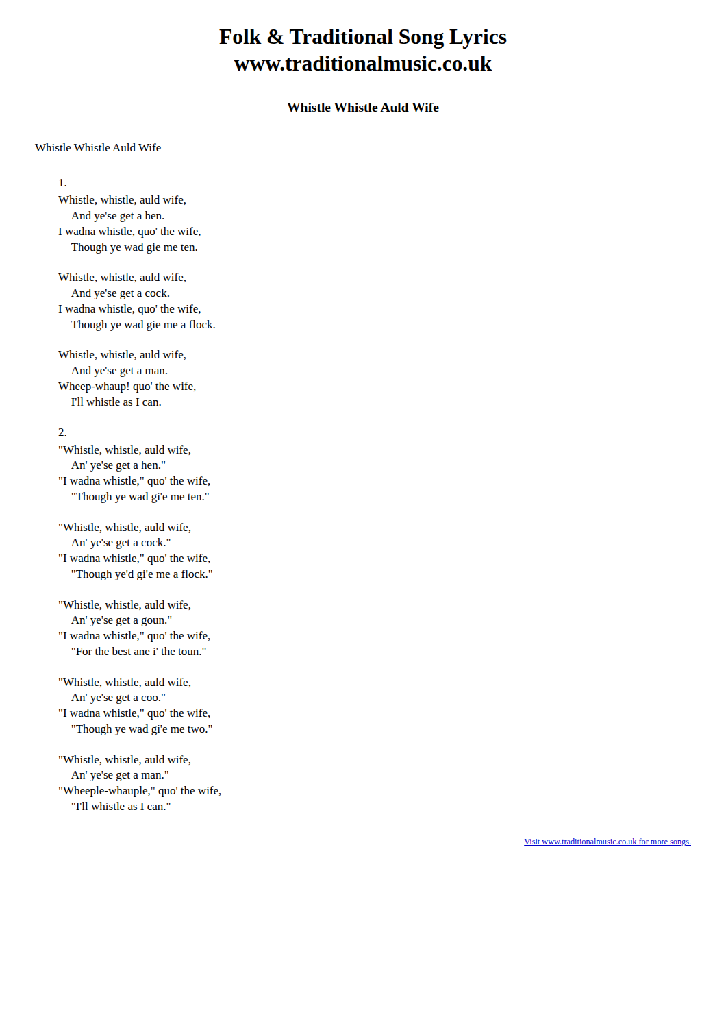Folk & Traditional Song Lyrics www.traditionalmusic.co.uk
Whistle Whistle Auld Wife
Whistle Whistle Auld Wife
1.
Whistle, whistle, auld wife,
And ye'se get a hen.
I wadna whistle, quo' the wife,
Though ye wad gie me ten.
Whistle, whistle, auld wife,
And ye'se get a cock.
I wadna whistle, quo' the wife,
Though ye wad gie me a flock.
Whistle, whistle, auld wife,
And ye'se get a man.
Wheep-whaup! quo' the wife,
I'll whistle as I can.
2.
"Whistle, whistle, auld wife,
An' ye'se get a hen."
"I wadna whistle," quo' the wife,
"Though ye wad gi'e me ten."
"Whistle, whistle, auld wife,
An' ye'se get a cock."
"I wadna whistle," quo' the wife,
"Though ye'd gi'e me a flock."
"Whistle, whistle, auld wife,
An' ye'se get a goun."
"I wadna whistle," quo' the wife,
"For the best ane i' the toun."
"Whistle, whistle, auld wife,
An' ye'se get a coo."
"I wadna whistle," quo' the wife,
"Though ye wad gi'e me two."
"Whistle, whistle, auld wife,
An' ye'se get a man."
"Wheeple-whauple," quo' the wife,
"I'll whistle as I can."
Visit www.traditionalmusic.co.uk for more songs.